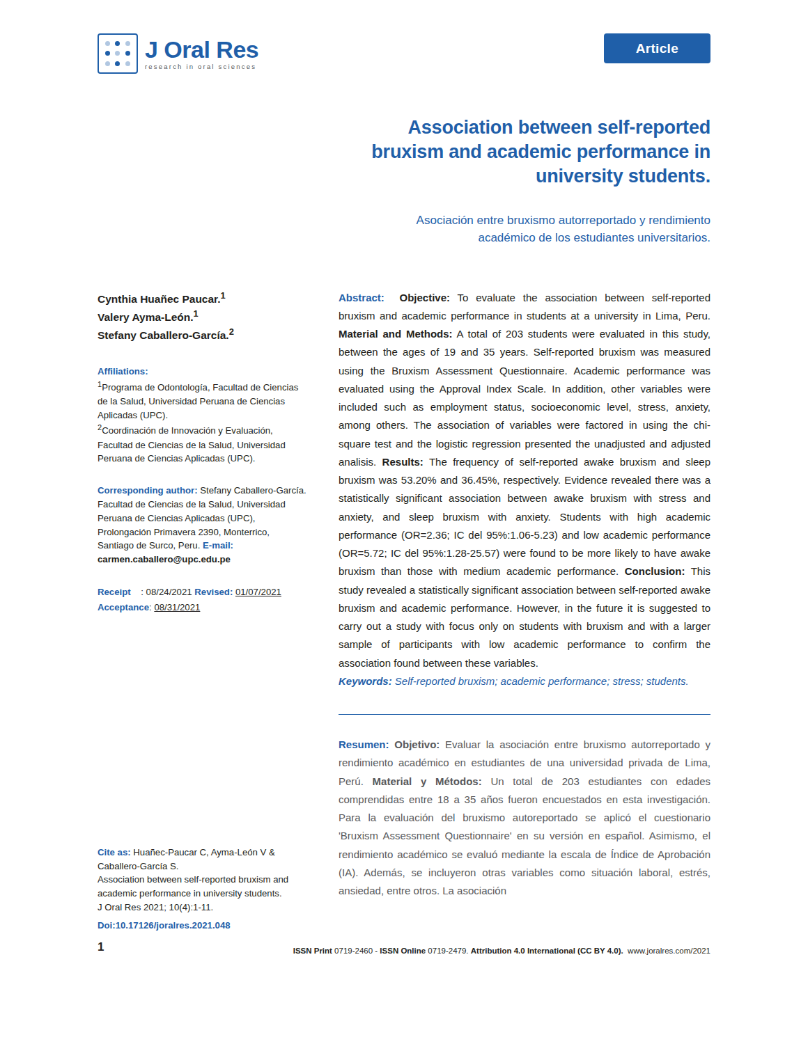J Oral Res
research in oral sciences
Article
Association between self-reported
bruxism and academic performance in
university students.
Asociación entre bruxismo autorreportado y rendimiento
académico de los estudiantes universitarios.
Cynthia Huañec Paucar.1
Valery Ayma-León.1
Stefany Caballero-García.2
Affiliations:
1Programa de Odontología, Facultad de Ciencias de la Salud, Universidad Peruana de Ciencias Aplicadas (UPC).
2Coordinación de Innovación y Evaluación, Facultad de Ciencias de la Salud, Universidad Peruana de Ciencias Aplicadas (UPC).
Corresponding author: Stefany Caballero-García. Facultad de Ciencias de la Salud, Universidad Peruana de Ciencias Aplicadas (UPC), Prolongación Primavera 2390, Monterrico, Santiago de Surco, Peru. E-mail: carmen.caballero@upc.edu.pe
Receipt : 08/24/2021 Revised: 01/07/2021
Acceptance: 08/31/2021
Cite as: Huañec-Paucar C, Ayma-León V & Caballero-García S.
Association between self-reported bruxism and academic performance in university students.
J Oral Res 2021; 10(4):1-11. Doi:10.17126/joralres.2021.048
Abstract: Objective: To evaluate the association between self-reported bruxism and academic performance in students at a university in Lima, Peru. Material and Methods: A total of 203 students were evaluated in this study, between the ages of 19 and 35 years. Self-reported bruxism was measured using the Bruxism Assessment Questionnaire. Academic performance was evaluated using the Approval Index Scale. In addition, other variables were included such as employment status, socioeconomic level, stress, anxiety, among others. The association of variables were factored in using the chi-square test and the logistic regression presented the unadjusted and adjusted analisis. Results: The frequency of self-reported awake bruxism and sleep bruxism was 53.20% and 36.45%, respectively. Evidence revealed there was a statistically significant association between awake bruxism with stress and anxiety, and sleep bruxism with anxiety. Students with high academic performance (OR=2.36; IC del 95%:1.06-5.23) and low academic performance (OR=5.72; IC del 95%:1.28-25.57) were found to be more likely to have awake bruxism than those with medium academic performance. Conclusion: This study revealed a statistically significant association between self-reported awake bruxism and academic performance. However, in the future it is suggested to carry out a study with focus only on students with bruxism and with a larger sample of participants with low academic performance to confirm the association found between these variables.
Keywords: Self-reported bruxism; academic performance; stress; students.
Resumen: Objetivo: Evaluar la asociación entre bruxismo autorreportado y rendimiento académico en estudiantes de una universidad privada de Lima, Perú. Material y Métodos: Un total de 203 estudiantes con edades comprendidas entre 18 a 35 años fueron encuestados en esta investigación. Para la evaluación del bruxismo autoreportado se aplicó el cuestionario 'Bruxism Assessment Questionnaire' en su versión en español. Asimismo, el rendimiento académico se evaluó mediante la escala de Índice de Aprobación (IA). Además, se incluyeron otras variables como situación laboral, estrés, ansiedad, entre otros. La asociación
1
ISSN Print 0719-2460 - ISSN Online 0719-2479. Attribution 4.0 International (CC BY 4.0). www.joralres.com/2021